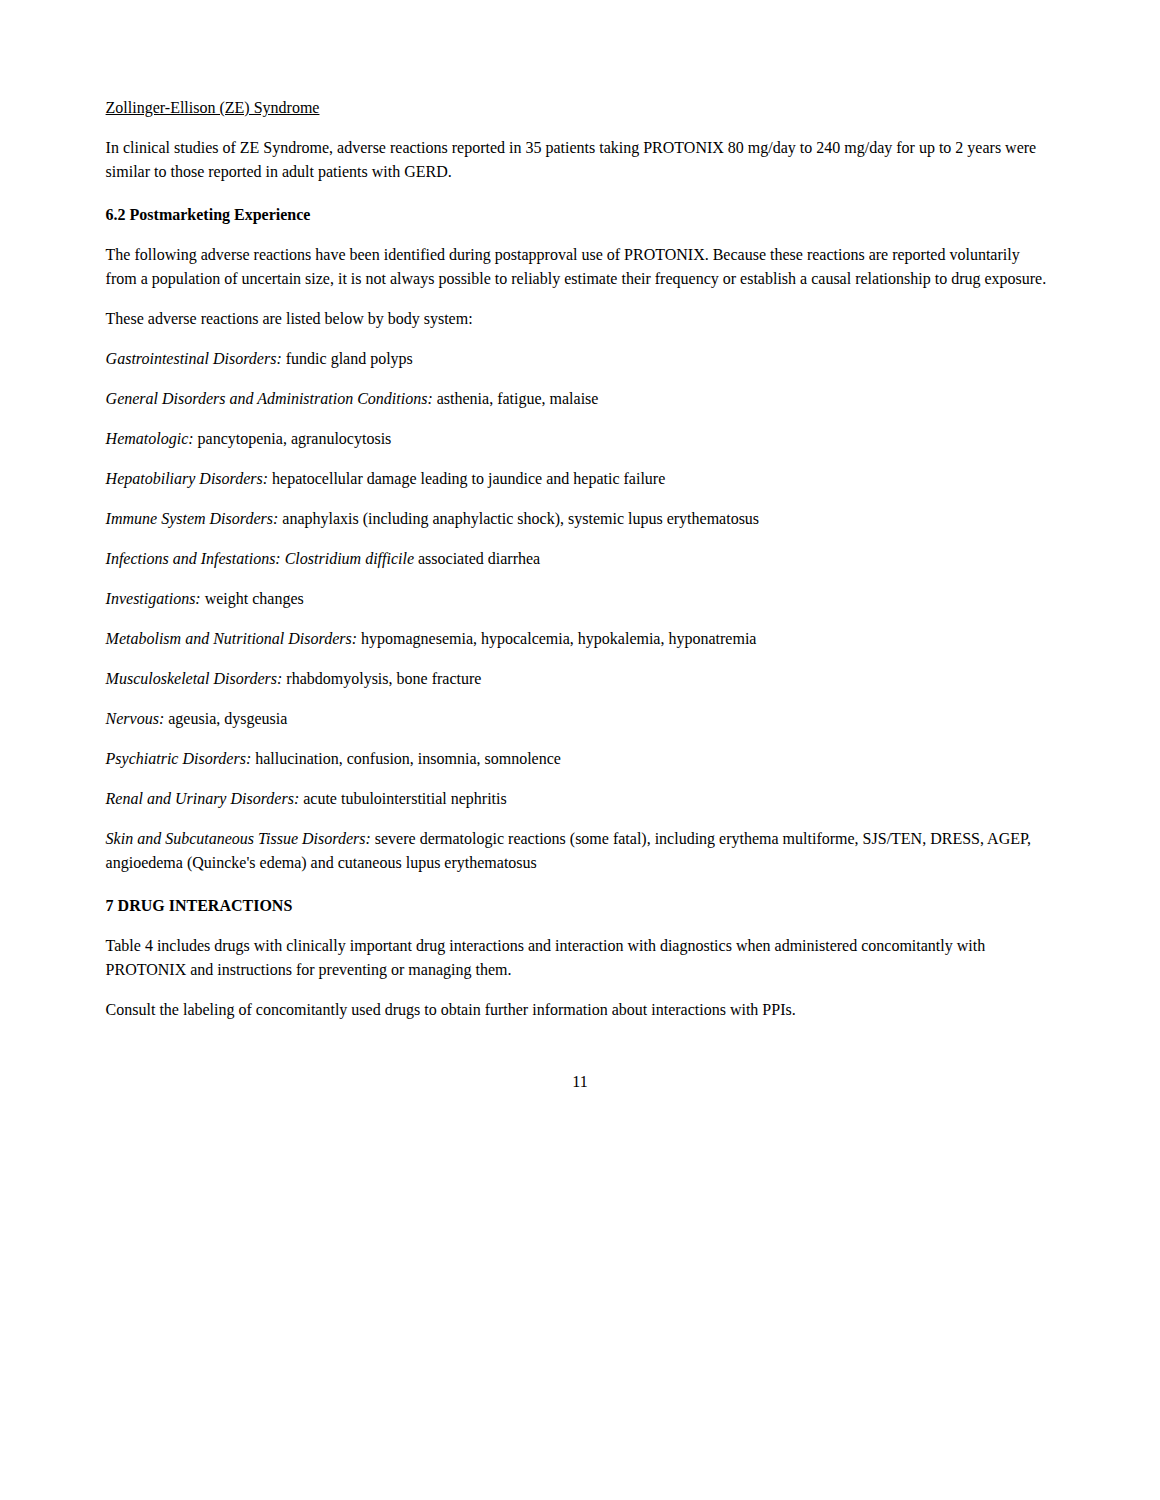Zollinger-Ellison (ZE) Syndrome
In clinical studies of ZE Syndrome, adverse reactions reported in 35 patients taking PROTONIX 80 mg/day to 240 mg/day for up to 2 years were similar to those reported in adult patients with GERD.
6.2 Postmarketing Experience
The following adverse reactions have been identified during postapproval use of PROTONIX. Because these reactions are reported voluntarily from a population of uncertain size, it is not always possible to reliably estimate their frequency or establish a causal relationship to drug exposure.
These adverse reactions are listed below by body system:
Gastrointestinal Disorders: fundic gland polyps
General Disorders and Administration Conditions: asthenia, fatigue, malaise
Hematologic: pancytopenia, agranulocytosis
Hepatobiliary Disorders: hepatocellular damage leading to jaundice and hepatic failure
Immune System Disorders: anaphylaxis (including anaphylactic shock), systemic lupus erythematosus
Infections and Infestations: Clostridium difficile associated diarrhea
Investigations: weight changes
Metabolism and Nutritional Disorders: hypomagnesemia, hypocalcemia, hypokalemia, hyponatremia
Musculoskeletal Disorders: rhabdomyolysis, bone fracture
Nervous: ageusia, dysgeusia
Psychiatric Disorders: hallucination, confusion, insomnia, somnolence
Renal and Urinary Disorders: acute tubulointerstitial nephritis
Skin and Subcutaneous Tissue Disorders: severe dermatologic reactions (some fatal), including erythema multiforme, SJS/TEN, DRESS, AGEP, angioedema (Quincke's edema) and cutaneous lupus erythematosus
7 DRUG INTERACTIONS
Table 4 includes drugs with clinically important drug interactions and interaction with diagnostics when administered concomitantly with PROTONIX and instructions for preventing or managing them.
Consult the labeling of concomitantly used drugs to obtain further information about interactions with PPIs.
11